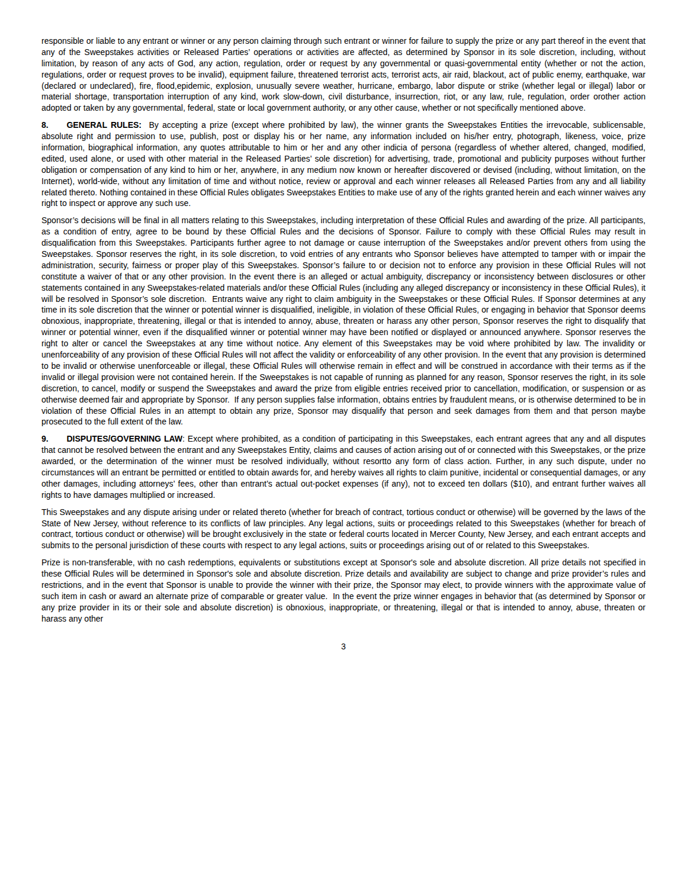responsible or liable to any entrant or winner or any person claiming through such entrant or winner for failure to supply the prize or any part thereof in the event that any of the Sweepstakes activities or Released Parties’ operations or activities are affected, as determined by Sponsor in its sole discretion, including, without limitation, by reason of any acts of God, any action, regulation, order or request by any governmental or quasi-governmental entity (whether or not the action, regulations, order or request proves to be invalid), equipment failure, threatened terrorist acts, terrorist acts, air raid, blackout, act of public enemy, earthquake, war (declared or undeclared), fire, flood,epidemic, explosion, unusually severe weather, hurricane, embargo, labor dispute or strike (whether legal or illegal) labor or material shortage, transportation interruption of any kind, work slow-down, civil disturbance, insurrection, riot, or any law, rule, regulation, order orother action adopted or taken by any governmental, federal, state or local government authority, or any other cause, whether or not specifically mentioned above.
8. GENERAL RULES: By accepting a prize (except where prohibited by law), the winner grants the Sweepstakes Entities the irrevocable, sublicensable, absolute right and permission to use, publish, post or display his or her name, any information included on his/her entry, photograph, likeness, voice, prize information, biographical information, any quotes attributable to him or her and any other indicia of persona (regardless of whether altered, changed, modified, edited, used alone, or used with other material in the Released Parties’ sole discretion) for advertising, trade, promotional and publicity purposes without further obligation or compensation of any kind to him or her, anywhere, in any medium now known or hereafter discovered or devised (including, without limitation, on the Internet), world-wide, without any limitation of time and without notice, review or approval and each winner releases all Released Parties from any and all liability related thereto. Nothing contained in these Official Rules obligates Sweepstakes Entities to make use of any of the rights granted herein and each winner waives any right to inspect or approve any such use.
Sponsor’s decisions will be final in all matters relating to this Sweepstakes, including interpretation of these Official Rules and awarding of the prize. All participants, as a condition of entry, agree to be bound by these Official Rules and the decisions of Sponsor. Failure to comply with these Official Rules may result in disqualification from this Sweepstakes. Participants further agree to not damage or cause interruption of the Sweepstakes and/or prevent others from using the Sweepstakes. Sponsor reserves the right, in its sole discretion, to void entries of any entrants who Sponsor believes have attempted to tamper with or impair the administration, security, fairness or proper play of this Sweepstakes. Sponsor’s failure to or decision not to enforce any provision in these Official Rules will not constitute a waiver of that or any other provision. In the event there is an alleged or actual ambiguity, discrepancy or inconsistency between disclosures or other statements contained in any Sweepstakes-related materials and/or these Official Rules (including any alleged discrepancy or inconsistency in these Official Rules), it will be resolved in Sponsor’s sole discretion. Entrants waive any right to claim ambiguity in the Sweepstakes or these Official Rules. If Sponsor determines at any time in its sole discretion that the winner or potential winner is disqualified, ineligible, in violation of these Official Rules, or engaging in behavior that Sponsor deems obnoxious, inappropriate, threatening, illegal or that is intended to annoy, abuse, threaten or harass any other person, Sponsor reserves the right to disqualify that winner or potential winner, even if the disqualified winner or potential winner may have been notified or displayed or announced anywhere. Sponsor reserves the right to alter or cancel the Sweepstakes at any time without notice. Any element of this Sweepstakes may be void where prohibited by law. The invalidity or unenforceability of any provision of these Official Rules will not affect the validity or enforceability of any other provision. In the event that any provision is determined to be invalid or otherwise unenforceable or illegal, these Official Rules will otherwise remain in effect and will be construed in accordance with their terms as if the invalid or illegal provision were not contained herein. If the Sweepstakes is not capable of running as planned for any reason, Sponsor reserves the right, in its sole discretion, to cancel, modify or suspend the Sweepstakes and award the prize from eligible entries received prior to cancellation, modification, or suspension or as otherwise deemed fair and appropriate by Sponsor. If any person supplies false information, obtains entries by fraudulent means, or is otherwise determined to be in violation of these Official Rules in an attempt to obtain any prize, Sponsor may disqualify that person and seek damages from them and that person maybe prosecuted to the full extent of the law.
9. DISPUTES/GOVERNING LAW: Except where prohibited, as a condition of participating in this Sweepstakes, each entrant agrees that any and all disputes that cannot be resolved between the entrant and any Sweepstakes Entity, claims and causes of action arising out of or connected with this Sweepstakes, or the prize awarded, or the determination of the winner must be resolved individually, without resortto any form of class action. Further, in any such dispute, under no circumstances will an entrant be permitted or entitled to obtain awards for, and hereby waives all rights to claim punitive, incidental or consequential damages, or any other damages, including attorneys’ fees, other than entrant’s actual out-pocket expenses (if any), not to exceed ten dollars ($10), and entrant further waives all rights to have damages multiplied or increased.
This Sweepstakes and any dispute arising under or related thereto (whether for breach of contract, tortious conduct or otherwise) will be governed by the laws of the State of New Jersey, without reference to its conflicts of law principles. Any legal actions, suits or proceedings related to this Sweepstakes (whether for breach of contract, tortious conduct or otherwise) will be brought exclusively in the state or federal courts located in Mercer County, New Jersey, and each entrant accepts and submits to the personal jurisdiction of these courts with respect to any legal actions, suits or proceedings arising out of or related to this Sweepstakes.
Prize is non-transferable, with no cash redemptions, equivalents or substitutions except at Sponsor's sole and absolute discretion. All prize details not specified in these Official Rules will be determined in Sponsor's sole and absolute discretion. Prize details and availability are subject to change and prize provider’s rules and restrictions, and in the event that Sponsor is unable to provide the winner with their prize, the Sponsor may elect, to provide winners with the approximate value of such item in cash or award an alternate prize of comparable or greater value. In the event the prize winner engages in behavior that (as determined by Sponsor or any prize provider in its or their sole and absolute discretion) is obnoxious, inappropriate, or threatening, illegal or that is intended to annoy, abuse, threaten or harass any other
3